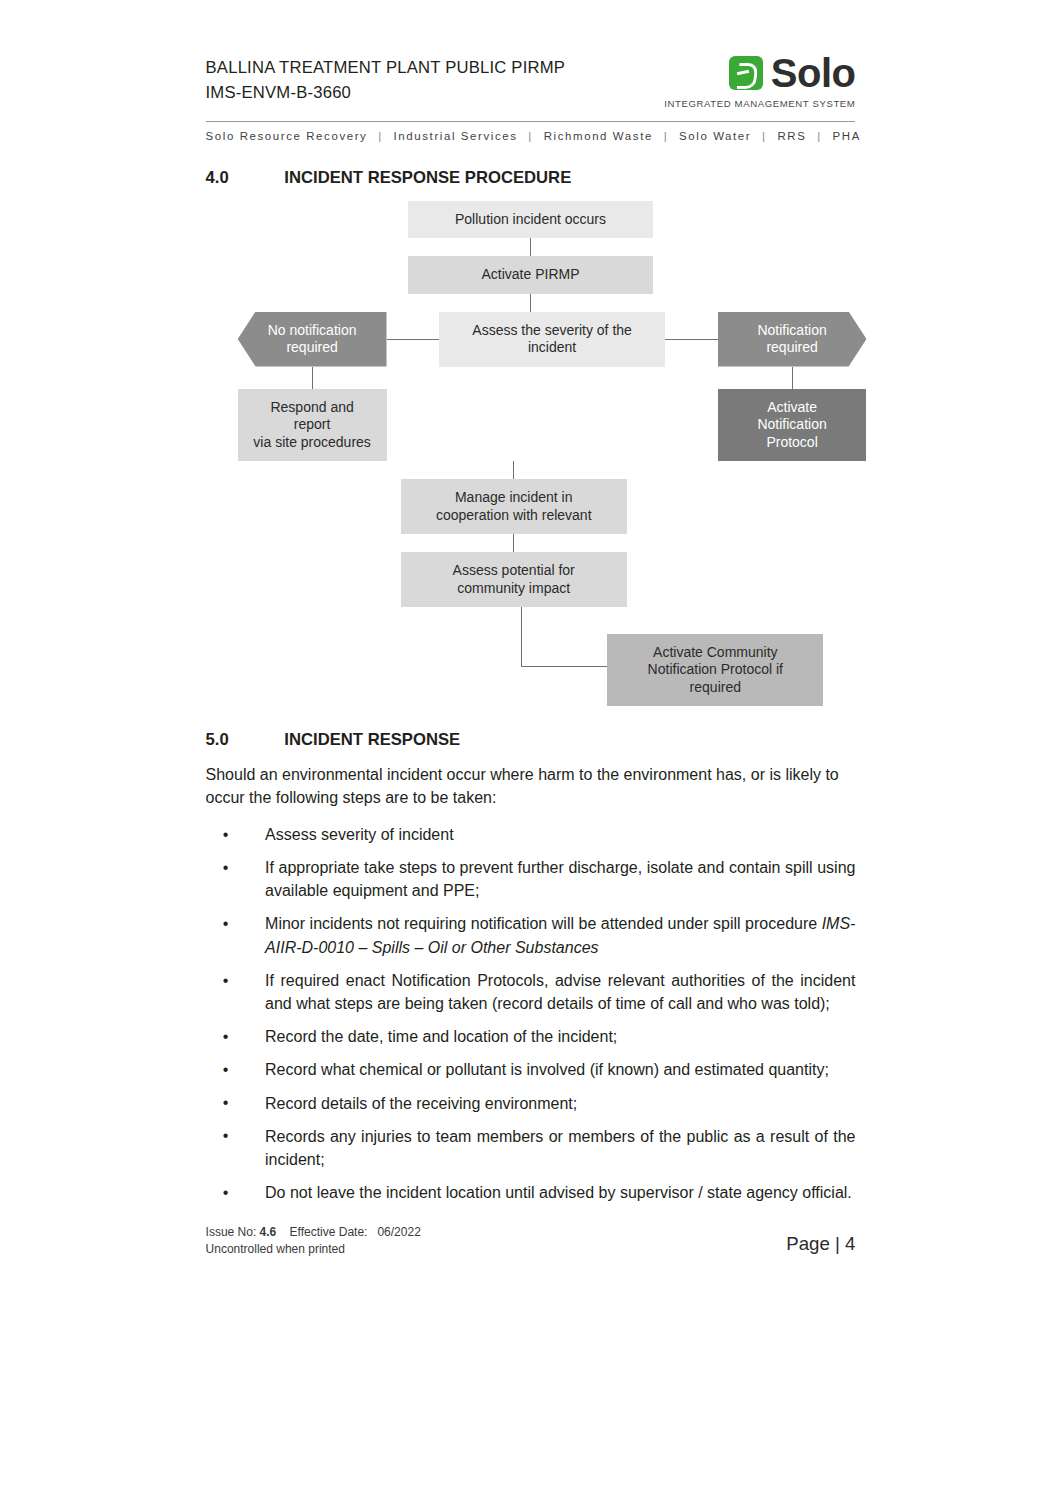BALLINA TREATMENT PLANT PUBLIC PIRMP IMS-ENVM-B-3660
Solo
Integrated Management System
Solo Resource Recovery | Industrial Services | Richmond Waste | Solo Water | RRS | PHA
4.0 INCIDENT RESPONSE PROCEDURE
Pollution incident occurs
Activate PIRMP
No notification
required
Assess the severity of the
incident
Notification
required
Respond and report
via site procedures
Activate Notification
Protocol
Manage incident in
cooperation with relevant
Assess potential for
community impact
Activate Community
Notification Protocol if
required
5.0 INCIDENT RESPONSE
Should an environmental incident occur where harm to the environment has, or is likely to occur the following steps are to be taken:
Assess severity of incident
If appropriate take steps to prevent further discharge, isolate and contain spill using available equipment and PPE;
Minor incidents not requiring notification will be attended under spill procedure IMS-AIIR-D-0010 – Spills – Oil or Other Substances
If required enact Notification Protocols, advise relevant authorities of the incident and what steps are being taken (record details of time of call and who was told);
Record the date, time and location of the incident;
Record what chemical or pollutant is involved (if known) and estimated quantity;
Record details of the receiving environment;
Records any injuries to team members or members of the public as a result of the incident;
Do not leave the incident location until advised by supervisor / state agency official.
Issue No: 4.6 Effective Date: 06/2022
Uncontrolled when printed
Page | 4